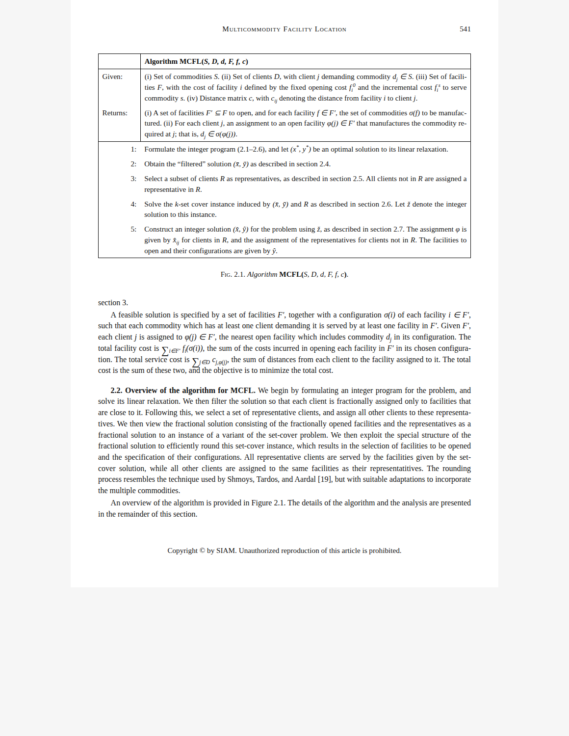Multicommodity Facility Location 541
| | Algorithm MCFL( S, D, d, F, f, c ) |
| Given: | (i) Set of commodities S . (ii) Set of clients D , with client j demanding commodity d j ∈ S . (iii) Set of facilities F , with the cost of facility i defined by the fixed opening cost f i 0 and the incremental cost f i s to serve commodity s . (iv) Distance matrix c , with c ij denoting the distance from facility i to client j . |
| Returns: | (i) A set of facilities F′ ⊆ F to open, and for each facility f ∈ F′ , the set of commodities σ(f) to be manufactured. (ii) For each client j , an assignment to an open facility φ(j) ∈ F′ that manufactures the commodity required at j ; that is, d j ∈ σ(φ(j)) . |
| 1: | Formulate the integer program (2.1–2.6), and let (x * , y * ) be an optimal solution to its linear relaxation. |
| 2: | Obtain the “filtered” solution (x̄, ȳ) as described in section 2.4. |
| 3: | Select a subset of clients R as representatives, as described in section 2.5. All clients not in R are assigned a representative in R . |
| 4: | Solve the k -set cover instance induced by (x̄, ȳ) and R as described in section 2.6. Let ž denote the integer solution to this instance. |
| 5: | Construct an integer solution (x̂, ŷ) for the problem using ž , as described in section 2.7. The assignment φ is given by x̂ ij for clients in R , and the assignment of the representatives for clients not in R . The facilities to open and their configurations are given by ŷ . |
Fig. 2.1. Algorithm MCFL(S, D, d, F, f, c).
section 3.
A feasible solution is specified by a set of facilities F′, together with a configuration σ(i) of each facility i ∈ F′, such that each commodity which has at least one client demanding it is served by at least one facility in F′. Given F′, each client j is assigned to φ(j) ∈ F′, the nearest open facility which includes commodity dj in its configuration. The total facility cost is ∑i∈F′ fi(σ(i)), the sum of the costs incurred in opening each facility in F′ in its chosen configuration. The total service cost is ∑j∈D cj,φ(j), the sum of distances from each client to the facility assigned to it. The total cost is the sum of these two, and the objective is to minimize the total cost.
2.2. Overview of the algorithm for MCFL. We begin by formulating an integer program for the problem, and solve its linear relaxation. We then filter the solution so that each client is fractionally assigned only to facilities that are close to it. Following this, we select a set of representative clients, and assign all other clients to these representatives. We then view the fractional solution consisting of the fractionally opened facilities and the representatives as a fractional solution to an instance of a variant of the set-cover problem. We then exploit the special structure of the fractional solution to efficiently round this set-cover instance, which results in the selection of facilities to be opened and the specification of their configurations. All representative clients are served by the facilities given by the set-cover solution, while all other clients are assigned to the same facilities as their representatitives. The rounding process resembles the technique used by Shmoys, Tardos, and Aardal [19], but with suitable adaptations to incorporate the multiple commodities.
An overview of the algorithm is provided in Figure 2.1. The details of the algorithm and the analysis are presented in the remainder of this section.
Copyright © by SIAM. Unauthorized reproduction of this article is prohibited.